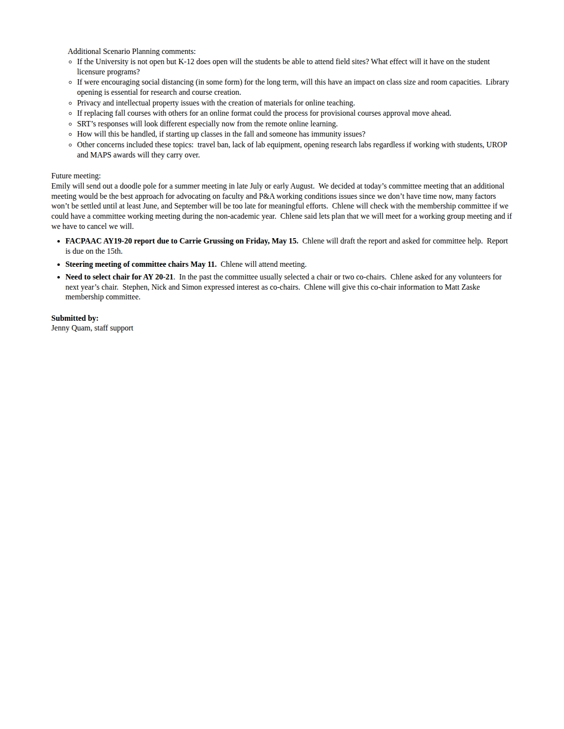Additional Scenario Planning comments:
If the University is not open but K-12 does open will the students be able to attend field sites? What effect will it have on the student licensure programs?
If were encouraging social distancing (in some form) for the long term, will this have an impact on class size and room capacities. Library opening is essential for research and course creation.
Privacy and intellectual property issues with the creation of materials for online teaching.
If replacing fall courses with others for an online format could the process for provisional courses approval move ahead.
SRT’s responses will look different especially now from the remote online learning.
How will this be handled, if starting up classes in the fall and someone has immunity issues?
Other concerns included these topics: travel ban, lack of lab equipment, opening research labs regardless if working with students, UROP and MAPS awards will they carry over.
Future meeting:
Emily will send out a doodle pole for a summer meeting in late July or early August. We decided at today’s committee meeting that an additional meeting would be the best approach for advocating on faculty and P&A working conditions issues since we don’t have time now, many factors won’t be settled until at least June, and September will be too late for meaningful efforts. Chlene will check with the membership committee if we could have a committee working meeting during the non-academic year. Chlene said lets plan that we will meet for a working group meeting and if we have to cancel we will.
FACPAAC AY19-20 report due to Carrie Grussing on Friday, May 15. Chlene will draft the report and asked for committee help. Report is due on the 15th.
Steering meeting of committee chairs May 11. Chlene will attend meeting.
Need to select chair for AY 20-21. In the past the committee usually selected a chair or two co-chairs. Chlene asked for any volunteers for next year’s chair. Stephen, Nick and Simon expressed interest as co-chairs. Chlene will give this co-chair information to Matt Zaske membership committee.
Submitted by:
Jenny Quam, staff support